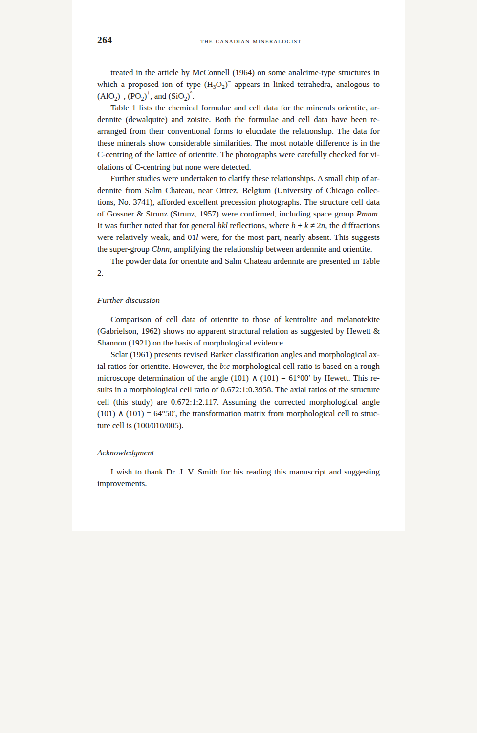264 The Canadian Mineralogist
treated in the article by McConnell (1964) on some analcime-type structures in which a proposed ion of type (H3O2)− appears in linked tetrahedra, analogous to (AlO2)−, (PO2)+, and (SiO2)°.
Table 1 lists the chemical formulae and cell data for the minerals orientite, ardennite (dewalquite) and zoisite. Both the formulae and cell data have been rearranged from their conventional forms to elucidate the relationship. The data for these minerals show considerable similarities. The most notable difference is in the C-centring of the lattice of orientite. The photographs were carefully checked for violations of C-centring but none were detected.
Further studies were undertaken to clarify these relationships. A small chip of ardennite from Salm Chateau, near Ottrez, Belgium (University of Chicago collections, No. 3741), afforded excellent precession photographs. The structure cell data of Gossner & Strunz (Strunz, 1957) were confirmed, including space group Pmnm. It was further noted that for general hkl reflections, where h + k ≠ 2n, the diffractions were relatively weak, and 01l were, for the most part, nearly absent. This suggests the super-group Cbnn, amplifying the relationship between ardennite and orientite.
The powder data for orientite and Salm Chateau ardennite are presented in Table 2.
Further discussion
Comparison of cell data of orientite to those of kentrolite and melanotekite (Gabrielson, 1962) shows no apparent structural relation as suggested by Hewett & Shannon (1921) on the basis of morphological evidence.
Sclar (1961) presents revised Barker classification angles and morphological axial ratios for orientite. However, the b:c morphological cell ratio is based on a rough microscope determination of the angle (101) ∧ (101) = 61°00′ by Hewett. This results in a morphological cell ratio of 0.672:1:0.3958. The axial ratios of the structure cell (this study) are 0.672:1:2.117. Assuming the corrected morphological angle (101) ∧ (101) = 64°50′, the transformation matrix from morphological cell to structure cell is (100/010/005).
Acknowledgment
I wish to thank Dr. J. V. Smith for his reading this manuscript and suggesting improvements.